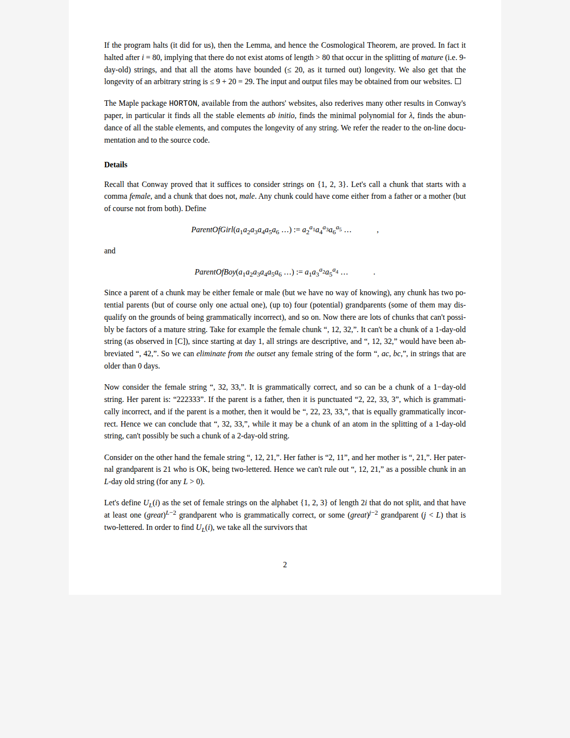If the program halts (it did for us), then the Lemma, and hence the Cosmological Theorem, are proved. In fact it halted after i = 80, implying that there do not exist atoms of length > 80 that occur in the splitting of mature (i.e. 9-day-old) strings, and that all the atoms have bounded (≤ 20, as it turned out) longevity. We also get that the longevity of an arbitrary string is ≤ 9 + 20 = 29. The input and output files may be obtained from our websites.
The Maple package HORTON, available from the authors' websites, also rederives many other results in Conway's paper, in particular it finds all the stable elements ab initio, finds the minimal polynomial for λ, finds the abundance of all the stable elements, and computes the longevity of any string. We refer the reader to the on-line documentation and to the source code.
Details
Recall that Conway proved that it suffices to consider strings on {1, 2, 3}. Let's call a chunk that starts with a comma female, and a chunk that does not, male. Any chunk could have come either from a father or a mother (but of course not from both). Define
ParentOfGirl(a1a2a3a4a5a6 …) := a2a1a4a3a6a5 …,
and
ParentOfBoy(a1a2a3a4a5a6 …) := a1a3a2a5a4 ….
Since a parent of a chunk may be either female or male (but we have no way of knowing), any chunk has two potential parents (but of course only one actual one), (up to) four (potential) grandparents (some of them may disqualify on the grounds of being grammatically incorrect), and so on. Now there are lots of chunks that can't possibly be factors of a mature string. Take for example the female chunk “, 12, 32,”. It can't be a chunk of a 1-day-old string (as observed in [C]), since starting at day 1, all strings are descriptive, and “, 12, 32,” would have been abbreviated “, 42,”. So we can eliminate from the outset any female string of the form “, ac, bc,”, in strings that are older than 0 days.
Now consider the female string “, 32, 33,”. It is grammatically correct, and so can be a chunk of a 1−day-old string. Her parent is: “222333”. If the parent is a father, then it is punctuated “2, 22, 33, 3”, which is grammatically incorrect, and if the parent is a mother, then it would be “, 22, 23, 33,”, that is equally grammatically incorrect. Hence we can conclude that “, 32, 33,”, while it may be a chunk of an atom in the splitting of a 1-day-old string, can't possibly be such a chunk of a 2-day-old string.
Consider on the other hand the female string “, 12, 21,”. Her father is “2, 11”, and her mother is “, 21,”. Her paternal grandparent is 21 who is OK, being two-lettered. Hence we can't rule out “, 12, 21,” as a possible chunk in an L-day old string (for any L > 0).
Let's define UL(i) as the set of female strings on the alphabet {1, 2, 3} of length 2i that do not split, and that have at least one (great)L−2 grandparent who is grammatically correct, or some (great)j−2 grandparent (j < L) that is two-lettered. In order to find UL(i), we take all the survivors that
2